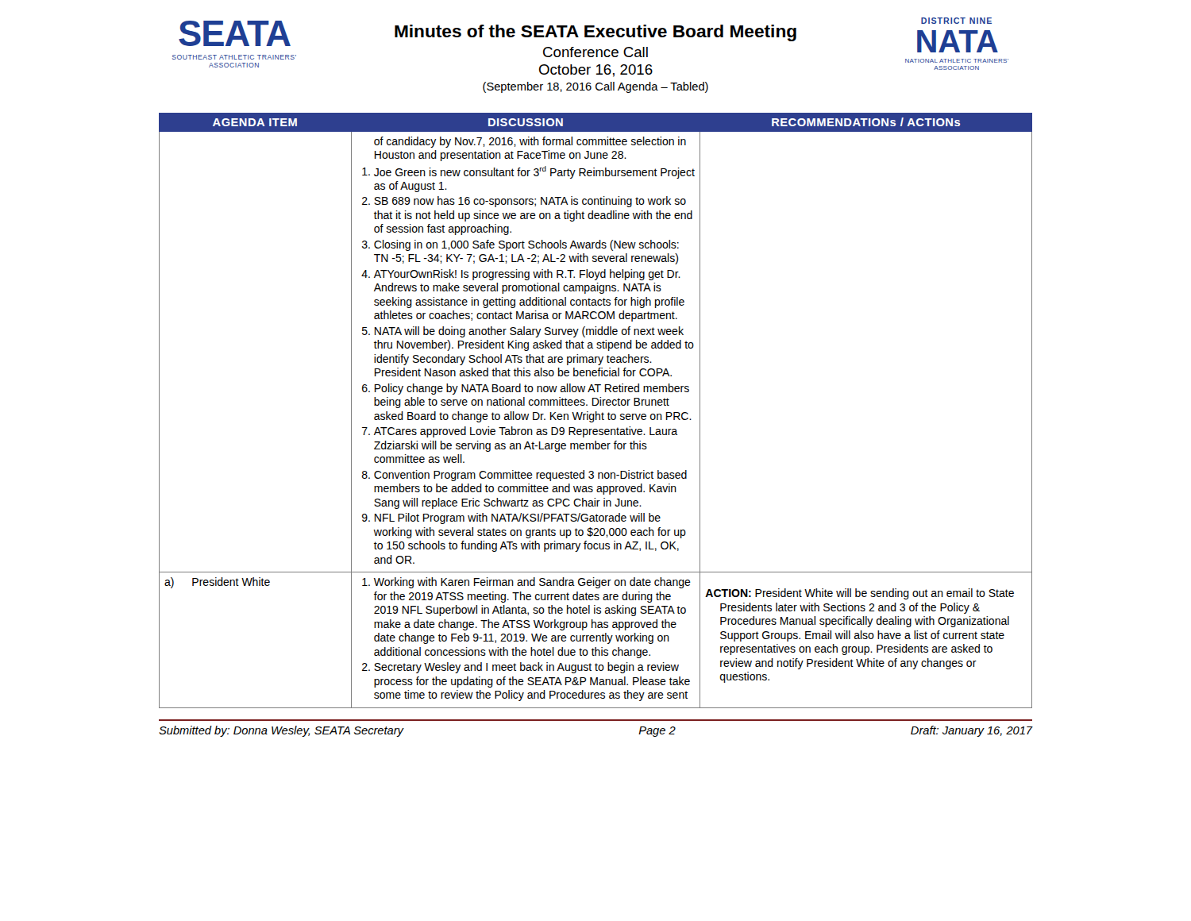SEATA
SOUTHEAST ATHLETIC TRAINERS' ASSOCIATION
Minutes of the SEATA Executive Board Meeting
Conference Call
October 16, 2016
(September 18, 2016 Call Agenda – Tabled)
DISTRICT NINE
NATA
NATIONAL ATHLETIC TRAINERS' ASSOCIATION
| AGENDA ITEM | DISCUSSION | RECOMMENDATIONs / ACTIONs |
| --- | --- | --- |
| | of candidacy by Nov.7, 2016, with formal committee selection in Houston and presentation at FaceTime on June 28. Joe Green is new consultant for 3 rd Party Reimbursement Project as of August 1. SB 689 now has 16 co-sponsors; NATA is continuing to work so that it is not held up since we are on a tight deadline with the end of session fast approaching. Closing in on 1,000 Safe Sport Schools Awards (New schools: TN -5; FL -34; KY- 7; GA-1; LA -2; AL-2 with several renewals) ATYourOwnRisk! Is progressing with R.T. Floyd helping get Dr. Andrews to make several promotional campaigns. NATA is seeking assistance in getting additional contacts for high profile athletes or coaches; contact Marisa or MARCOM department. NATA will be doing another Salary Survey (middle of next week thru November). President King asked that a stipend be added to identify Secondary School ATs that are primary teachers. President Nason asked that this also be beneficial for COPA. Policy change by NATA Board to now allow AT Retired members being able to serve on national committees. Director Brunett asked Board to change to allow Dr. Ken Wright to serve on PRC. ATCares approved Lovie Tabron as D9 Representative. Laura Zdziarski will be serving as an At-Large member for this committee as well. Convention Program Committee requested 3 non-District based members to be added to committee and was approved. Kavin Sang will replace Eric Schwartz as CPC Chair in June. NFL Pilot Program with NATA/KSI/PFATS/Gatorade will be working with several states on grants up to $20,000 each for up to 150 schools to funding ATs with primary focus in AZ, IL, OK, and OR. | |
| a) President White | Working with Karen Feirman and Sandra Geiger on date change for the 2019 ATSS meeting. The current dates are during the 2019 NFL Superbowl in Atlanta, so the hotel is asking SEATA to make a date change. The ATSS Workgroup has approved the date change to Feb 9-11, 2019. We are currently working on additional concessions with the hotel due to this change. Secretary Wesley and I meet back in August to begin a review process for the updating of the SEATA P&P Manual. Please take some time to review the Policy and Procedures as they are sent | ACTION: President White will be sending out an email to State Presidents later with Sections 2 and 3 of the Policy & Procedures Manual specifically dealing with Organizational Support Groups. Email will also have a list of current state representatives on each group. Presidents are asked to review and notify President White of any changes or questions. |
Submitted by: Donna Wesley, SEATA Secretary
Page 2
Draft: January 16, 2017